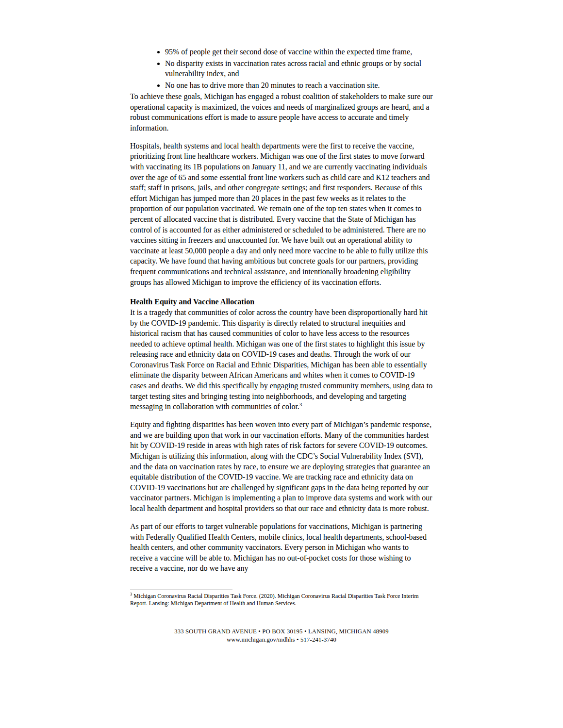95% of people get their second dose of vaccine within the expected time frame,
No disparity exists in vaccination rates across racial and ethnic groups or by social vulnerability index, and
No one has to drive more than 20 minutes to reach a vaccination site.
To achieve these goals, Michigan has engaged a robust coalition of stakeholders to make sure our operational capacity is maximized, the voices and needs of marginalized groups are heard, and a robust communications effort is made to assure people have access to accurate and timely information.
Hospitals, health systems and local health departments were the first to receive the vaccine, prioritizing front line healthcare workers. Michigan was one of the first states to move forward with vaccinating its 1B populations on January 11, and we are currently vaccinating individuals over the age of 65 and some essential front line workers such as child care and K12 teachers and staff; staff in prisons, jails, and other congregate settings; and first responders. Because of this effort Michigan has jumped more than 20 places in the past few weeks as it relates to the proportion of our population vaccinated. We remain one of the top ten states when it comes to percent of allocated vaccine that is distributed. Every vaccine that the State of Michigan has control of is accounted for as either administered or scheduled to be administered. There are no vaccines sitting in freezers and unaccounted for. We have built out an operational ability to vaccinate at least 50,000 people a day and only need more vaccine to be able to fully utilize this capacity. We have found that having ambitious but concrete goals for our partners, providing frequent communications and technical assistance, and intentionally broadening eligibility groups has allowed Michigan to improve the efficiency of its vaccination efforts.
Health Equity and Vaccine Allocation
It is a tragedy that communities of color across the country have been disproportionally hard hit by the COVID-19 pandemic. This disparity is directly related to structural inequities and historical racism that has caused communities of color to have less access to the resources needed to achieve optimal health. Michigan was one of the first states to highlight this issue by releasing race and ethnicity data on COVID-19 cases and deaths. Through the work of our Coronavirus Task Force on Racial and Ethnic Disparities, Michigan has been able to essentially eliminate the disparity between African Americans and whites when it comes to COVID-19 cases and deaths. We did this specifically by engaging trusted community members, using data to target testing sites and bringing testing into neighborhoods, and developing and targeting messaging in collaboration with communities of color.3
Equity and fighting disparities has been woven into every part of Michigan’s pandemic response, and we are building upon that work in our vaccination efforts. Many of the communities hardest hit by COVID-19 reside in areas with high rates of risk factors for severe COVID-19 outcomes. Michigan is utilizing this information, along with the CDC’s Social Vulnerability Index (SVI), and the data on vaccination rates by race, to ensure we are deploying strategies that guarantee an equitable distribution of the COVID-19 vaccine. We are tracking race and ethnicity data on COVID-19 vaccinations but are challenged by significant gaps in the data being reported by our vaccinator partners. Michigan is implementing a plan to improve data systems and work with our local health department and hospital providers so that our race and ethnicity data is more robust.
As part of our efforts to target vulnerable populations for vaccinations, Michigan is partnering with Federally Qualified Health Centers, mobile clinics, local health departments, school-based health centers, and other community vaccinators. Every person in Michigan who wants to receive a vaccine will be able to. Michigan has no out-of-pocket costs for those wishing to receive a vaccine, nor do we have any
3 Michigan Coronavirus Racial Disparities Task Force. (2020). Michigan Coronavirus Racial Disparities Task Force Interim Report. Lansing: Michigan Department of Health and Human Services.
333 SOUTH GRAND AVENUE • PO BOX 30195 • LANSING, MICHIGAN 48909 www.michigan.gov/mdhhs • 517-241-3740